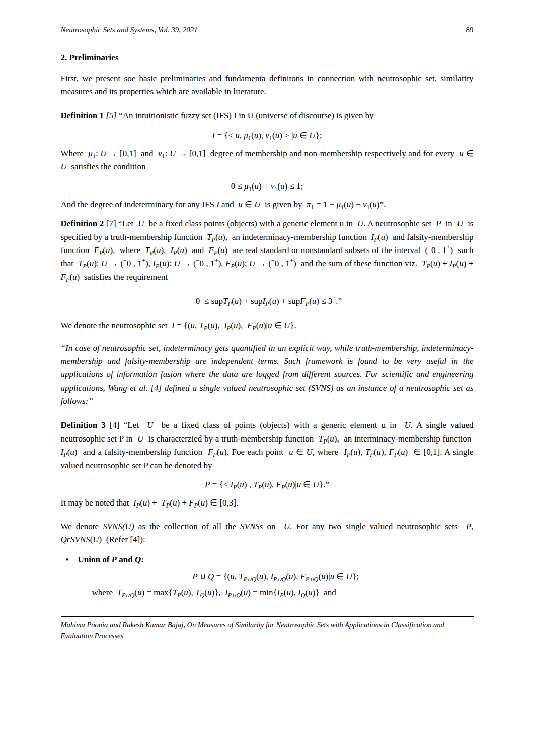Neutrosophic Sets and Systems, Vol. 39, 2021 89
2. Preliminaries
First, we present soe basic preliminaries and fundamenta definitons in connection with neutrosophic set, similarity measures and its properties which are available in literature.
Definition 1 [5] “An intuitionistic fuzzy set (IFS) I in U (universe of discourse) is given by
I = {< u, μ1(u), ν1(u) > |u ∈ U};
Where μ1: U → [0,1] and ν1: U → [0,1] degree of membership and non-membership respectively and for every u ∈ U satisfies the condition
0 ≤ μ1(u) + ν1(u) ≤ 1;
And the degree of indeterminacy for any IFS I and u ∈ U is given by π1 = 1 − μ1(u) − ν1(u)”.
Definition 2 [7] “Let U be a fixed class points (objects) with a generic element u in U. A neutrosophic set P in U is specified by a truth-membership function TP(u), an indeterminacy-membership function IP(u) and falsity-membership function FP(u), where TP(u), IP(u) and FP(u) are real standard or nonstandard subsets of the interval (−0 , 1+) such that TP(u): U → (−0 , 1+), IP(u): U → (−0 , 1+), FP(u): U → (−0 , 1+) and the sum of these function viz. TP(u) + IP(u) + FP(u) satisfies the requirement
−0 ≤ sup TP(u) + sup IP(u) + sup FP(u) ≤ 3+.”
We denote the neutrosophic set I = {(u, TP(u), IP(u), FP(u)|u ∈ U}.
“In case of neutrosophic set, indeterminacy gets quantified in an explicit way, while truth-membership, indeterminacy-membership and falsity-membership are independent terms. Such framework is found to be very useful in the applications of information fusion where the data are logged from different sources. For scientific and engineering applications, Wang et al. [4] defined a single valued neutrosophic set (SVNS) as an instance of a neutrosophic set as follows:”
Definition 3 [4] “Let U be a fixed class of points (objects) with a generic element u in U. A single valued neutrosophic set P in U is characterzied by a truth-membership function TP(u), an interminacy-membership function IP(u) and a falsity-membership function FP(u). Foe each point u ∈ U, where IP(u), TP(u), FP(u) ∈ [0,1]. A single valued neutrosophic set P can be denoted by
P = {< IP(u) , TP(u), FP(u)|u ∈ U}.”
It may be noted that IP(u) + TP(u) + FP(u) ∈ [0,3].
We denote SVNS(U) as the collection of all the SVNSs on U. For any two single valued neutrosophic sets P, QεSVNS(U) (Refer [4]):
Union of P and Q:
P ∪ Q = {(u, TP∪Q(u), IP∪Q(u), FP∪Q(u)|u ∈ U};
where TP∪Q(u) = max{TP(u), TQ(u)}, IP∪Q(u) = min{IP(u), IQ(u)} and
Mahima Poonia and Rakesh Kumar Bajaj, On Measures of Similarity for Neutrosophic Sets with Applications in Classification and Evaluation Processes